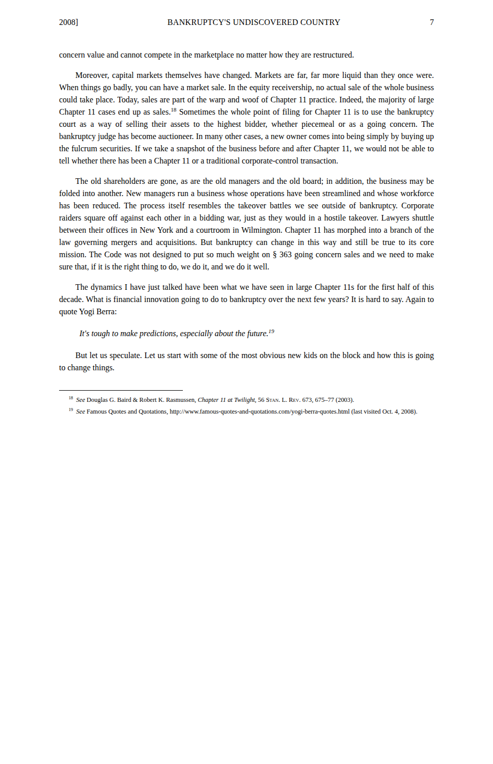2008] BANKRUPTCY'S UNDISCOVERED COUNTRY 7
concern value and cannot compete in the marketplace no matter how they are restructured.
Moreover, capital markets themselves have changed. Markets are far, far more liquid than they once were. When things go badly, you can have a market sale. In the equity receivership, no actual sale of the whole business could take place. Today, sales are part of the warp and woof of Chapter 11 practice. Indeed, the majority of large Chapter 11 cases end up as sales.18 Sometimes the whole point of filing for Chapter 11 is to use the bankruptcy court as a way of selling their assets to the highest bidder, whether piecemeal or as a going concern. The bankruptcy judge has become auctioneer. In many other cases, a new owner comes into being simply by buying up the fulcrum securities. If we take a snapshot of the business before and after Chapter 11, we would not be able to tell whether there has been a Chapter 11 or a traditional corporate-control transaction.
The old shareholders are gone, as are the old managers and the old board; in addition, the business may be folded into another. New managers run a business whose operations have been streamlined and whose workforce has been reduced. The process itself resembles the takeover battles we see outside of bankruptcy. Corporate raiders square off against each other in a bidding war, just as they would in a hostile takeover. Lawyers shuttle between their offices in New York and a courtroom in Wilmington. Chapter 11 has morphed into a branch of the law governing mergers and acquisitions. But bankruptcy can change in this way and still be true to its core mission. The Code was not designed to put so much weight on § 363 going concern sales and we need to make sure that, if it is the right thing to do, we do it, and we do it well.
The dynamics I have just talked have been what we have seen in large Chapter 11s for the first half of this decade. What is financial innovation going to do to bankruptcy over the next few years? It is hard to say. Again to quote Yogi Berra:
It's tough to make predictions, especially about the future.19
But let us speculate. Let us start with some of the most obvious new kids on the block and how this is going to change things.
18 See Douglas G. Baird & Robert K. Rasmussen, Chapter 11 at Twilight, 56 Stan. L. Rev. 673, 675–77 (2003).
19 See Famous Quotes and Quotations, http://www.famous-quotes-and-quotations.com/yogi-berra-quotes.html (last visited Oct. 4, 2008).